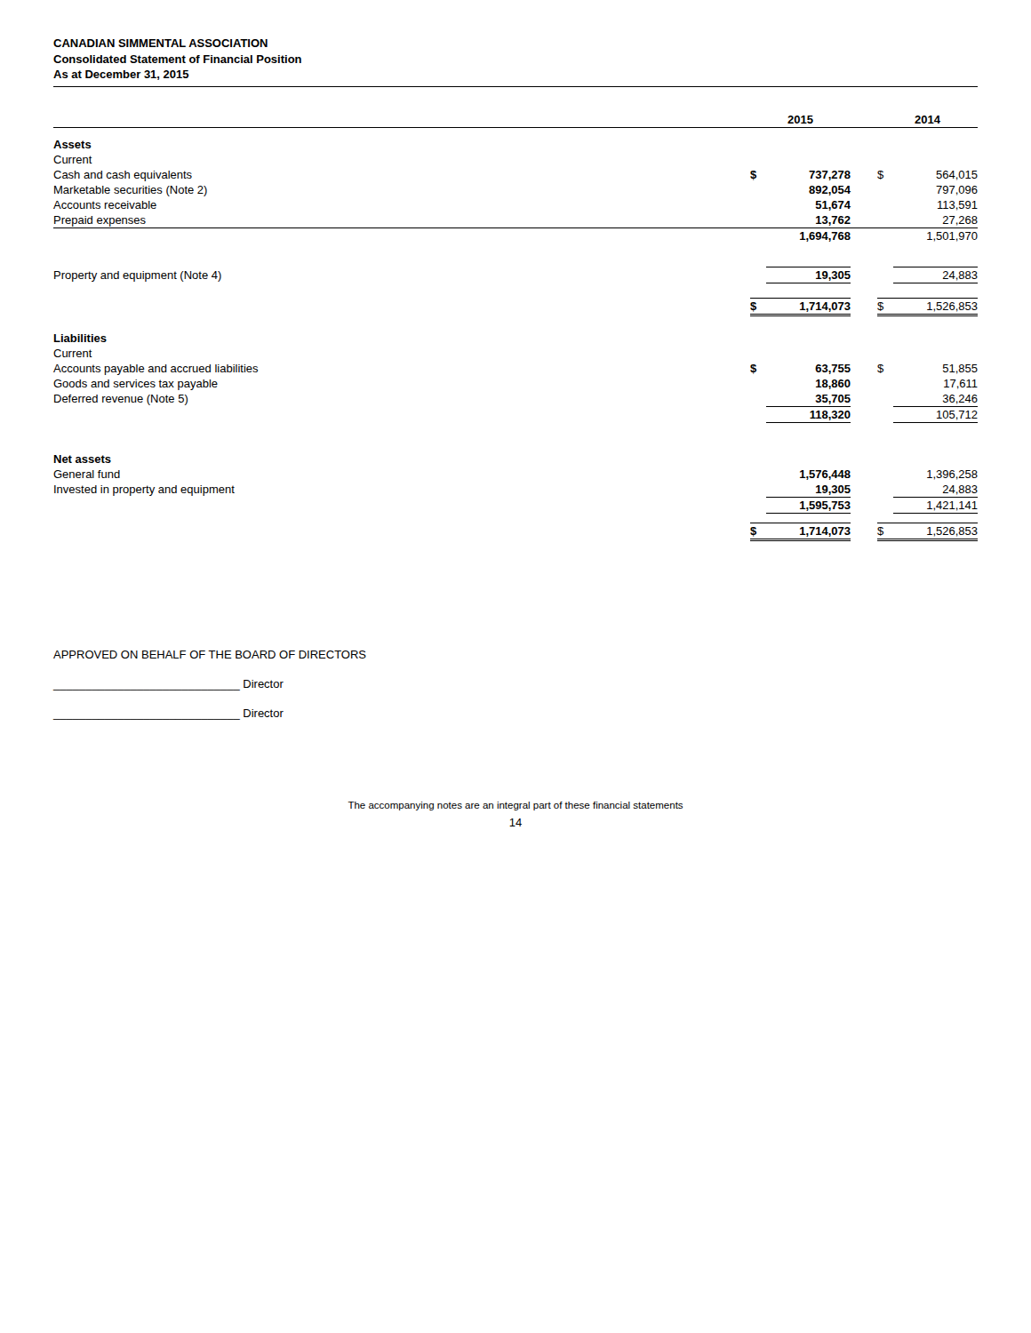CANADIAN SIMMENTAL ASSOCIATION
Consolidated Statement of Financial Position
As at December 31, 2015
| | | 2015 | | 2014 |
| Assets | | | | | | |
| Current | | | | | | |
| Cash and cash equivalents | | $ | 737,278 | | $ | 564,015 |
| Marketable securities (Note 2) | | | 892,054 | | | 797,096 |
| Accounts receivable | | | 51,674 | | | 113,591 |
| Prepaid expenses | | | 13,762 | | | 27,268 |
| | | | 1,694,768 | | | 1,501,970 |
| Property and equipment (Note 4) | | | 19,305 | | | 24,883 |
| | | $ | 1,714,073 | | $ | 1,526,853 |
| Liabilities | | | | | | |
| Current | | | | | | |
| Accounts payable and accrued liabilities | | $ | 63,755 | | $ | 51,855 |
| Goods and services tax payable | | | 18,860 | | | 17,611 |
| Deferred revenue (Note 5) | | | 35,705 | | | 36,246 |
| | | | 118,320 | | | 105,712 |
| Net assets | | | | | | |
| General fund | | | 1,576,448 | | | 1,396,258 |
| Invested in property and equipment | | | 19,305 | | | 24,883 |
| | | | 1,595,753 | | | 1,421,141 |
| | | $ | 1,714,073 | | $ | 1,526,853 |
APPROVED ON BEHALF OF THE BOARD OF DIRECTORS
_____________________________ Director
_____________________________ Director
The accompanying notes are an integral part of these financial statements
14